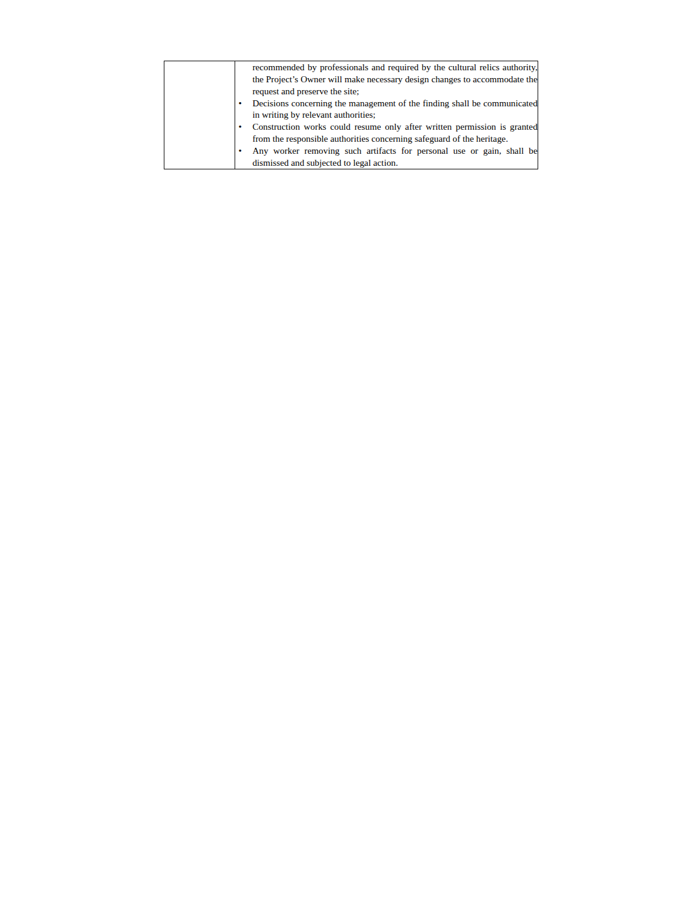| | recommended by professionals and required by the cultural relics authority, the Project’s Owner will make necessary design changes to accommodate the request and preserve the site; Decisions concerning the management of the finding shall be communicated in writing by relevant authorities; Construction works could resume only after written permission is granted from the responsible authorities concerning safeguard of the heritage. Any worker removing such artifacts for personal use or gain, shall be dismissed and subjected to legal action. |